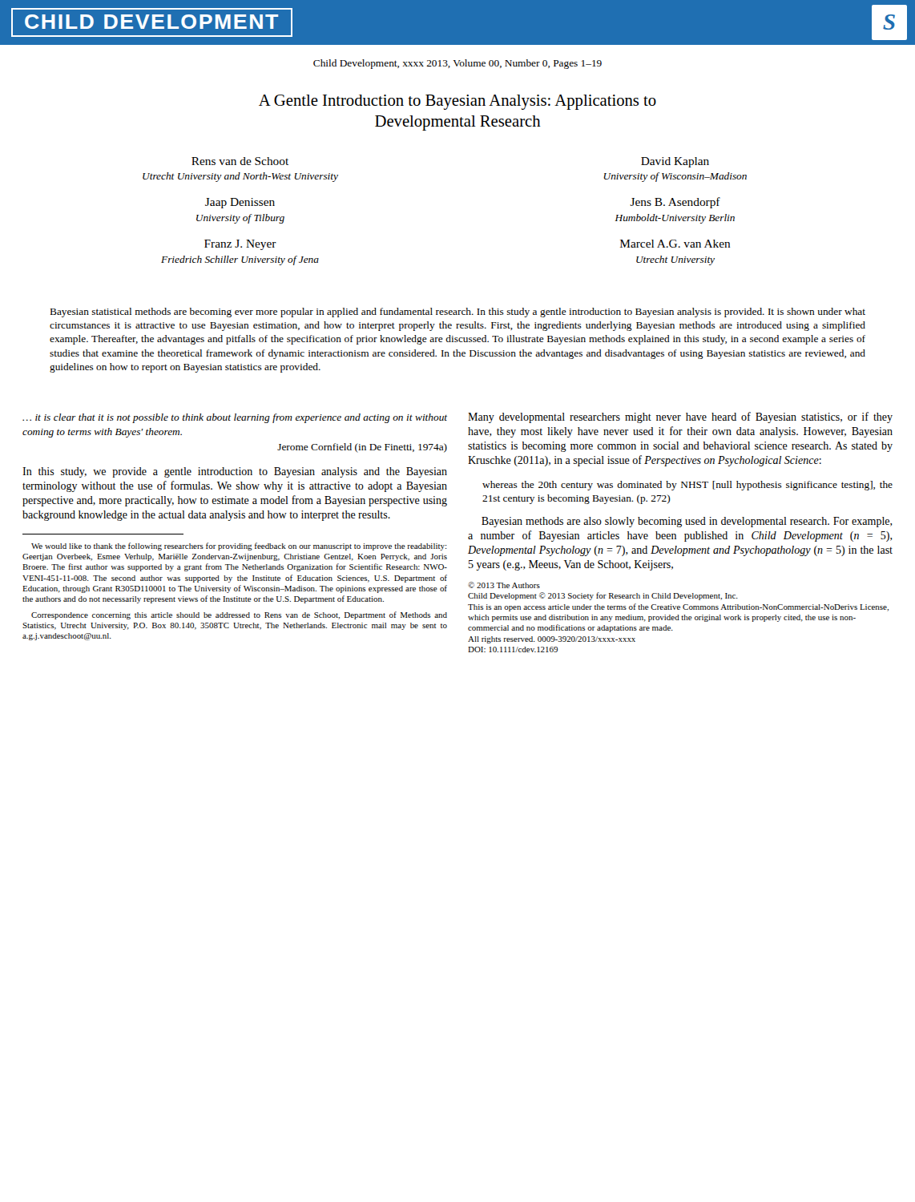CHILD DEVELOPMENT
S
Child Development, xxxx 2013, Volume 00, Number 0, Pages 1–19
A Gentle Introduction to Bayesian Analysis: Applications to
Developmental Research
| Rens van de Schoot Utrecht University and North-West University | David Kaplan University of Wisconsin–Madison |
| Jaap Denissen University of Tilburg | Jens B. Asendorpf Humboldt-University Berlin |
| Franz J. Neyer Friedrich Schiller University of Jena | Marcel A.G. van Aken Utrecht University |
Bayesian statistical methods are becoming ever more popular in applied and fundamental research. In this study a gentle introduction to Bayesian analysis is provided. It is shown under what circumstances it is attractive to use Bayesian estimation, and how to interpret properly the results. First, the ingredients underlying Bayesian methods are introduced using a simplified example. Thereafter, the advantages and pitfalls of the specification of prior knowledge are discussed. To illustrate Bayesian methods explained in this study, in a second example a series of studies that examine the theoretical framework of dynamic interactionism are considered. In the Discussion the advantages and disadvantages of using Bayesian statistics are reviewed, and guidelines on how to report on Bayesian statistics are provided.
… it is clear that it is not possible to think about learning from experience and acting on it without coming to terms with Bayes' theorem.
Jerome Cornfield (in De Finetti, 1974a)
In this study, we provide a gentle introduction to Bayesian analysis and the Bayesian terminology without the use of formulas. We show why it is attractive to adopt a Bayesian perspective and, more practically, how to estimate a model from a Bayesian perspective using background knowledge in the actual data analysis and how to interpret the results.
We would like to thank the following researchers for providing feedback on our manuscript to improve the readability: Geertjan Overbeek, Esmee Verhulp, Mariëlle Zondervan-Zwijnenburg, Christiane Gentzel, Koen Perryck, and Joris Broere. The first author was supported by a grant from The Netherlands Organization for Scientific Research: NWO-VENI-451-11-008. The second author was supported by the Institute of Education Sciences, U.S. Department of Education, through Grant R305D110001 to The University of Wisconsin–Madison. The opinions expressed are those of the authors and do not necessarily represent views of the Institute or the U.S. Department of Education.
Correspondence concerning this article should be addressed to Rens van de Schoot, Department of Methods and Statistics, Utrecht University, P.O. Box 80.140, 3508TC Utrecht, The Netherlands. Electronic mail may be sent to a.g.j.vandeschoot@uu.nl.
Many developmental researchers might never have heard of Bayesian statistics, or if they have, they most likely have never used it for their own data analysis. However, Bayesian statistics is becoming more common in social and behavioral science research. As stated by Kruschke (2011a), in a special issue of Perspectives on Psychological Science:
whereas the 20th century was dominated by NHST [null hypothesis significance testing], the 21st century is becoming Bayesian. (p. 272)
Bayesian methods are also slowly becoming used in developmental research. For example, a number of Bayesian articles have been published in Child Development (n = 5), Developmental Psychology (n = 7), and Development and Psychopathology (n = 5) in the last 5 years (e.g., Meeus, Van de Schoot, Keijsers,
© 2013 The Authors
Child Development © 2013 Society for Research in Child Development, Inc.
This is an open access article under the terms of the Creative Commons Attribution-NonCommercial-NoDerivs License, which permits use and distribution in any medium, provided the original work is properly cited, the use is non-commercial and no modifications or adaptations are made.
All rights reserved. 0009-3920/2013/xxxx-xxxx
DOI: 10.1111/cdev.12169